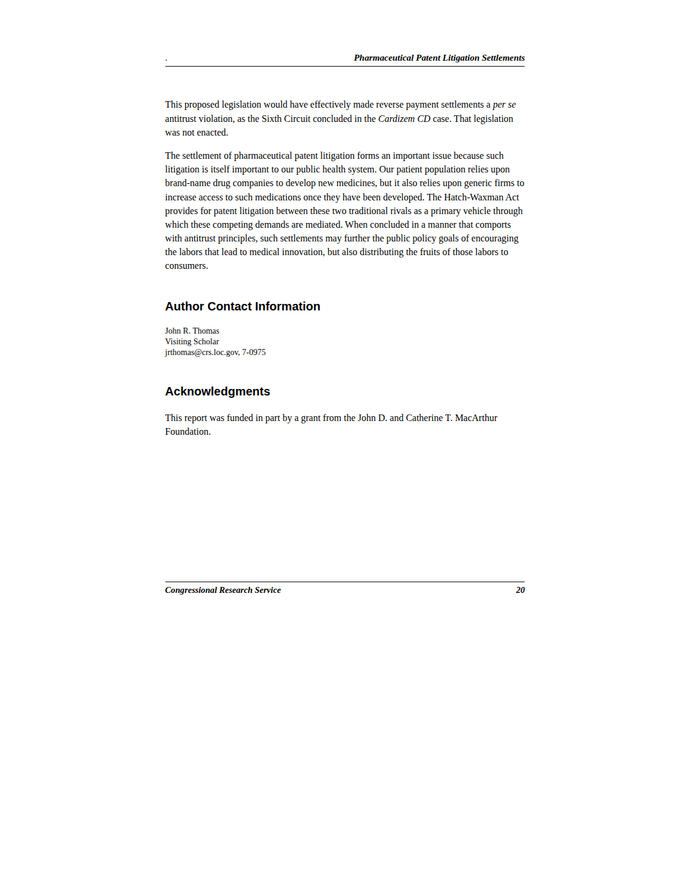. Pharmaceutical Patent Litigation Settlements
This proposed legislation would have effectively made reverse payment settlements a per se antitrust violation, as the Sixth Circuit concluded in the Cardizem CD case. That legislation was not enacted.
The settlement of pharmaceutical patent litigation forms an important issue because such litigation is itself important to our public health system. Our patient population relies upon brand-name drug companies to develop new medicines, but it also relies upon generic firms to increase access to such medications once they have been developed. The Hatch-Waxman Act provides for patent litigation between these two traditional rivals as a primary vehicle through which these competing demands are mediated. When concluded in a manner that comports with antitrust principles, such settlements may further the public policy goals of encouraging the labors that lead to medical innovation, but also distributing the fruits of those labors to consumers.
Author Contact Information
John R. Thomas
Visiting Scholar
jrthomas@crs.loc.gov, 7-0975
Acknowledgments
This report was funded in part by a grant from the John D. and Catherine T. MacArthur Foundation.
Congressional Research Service 20